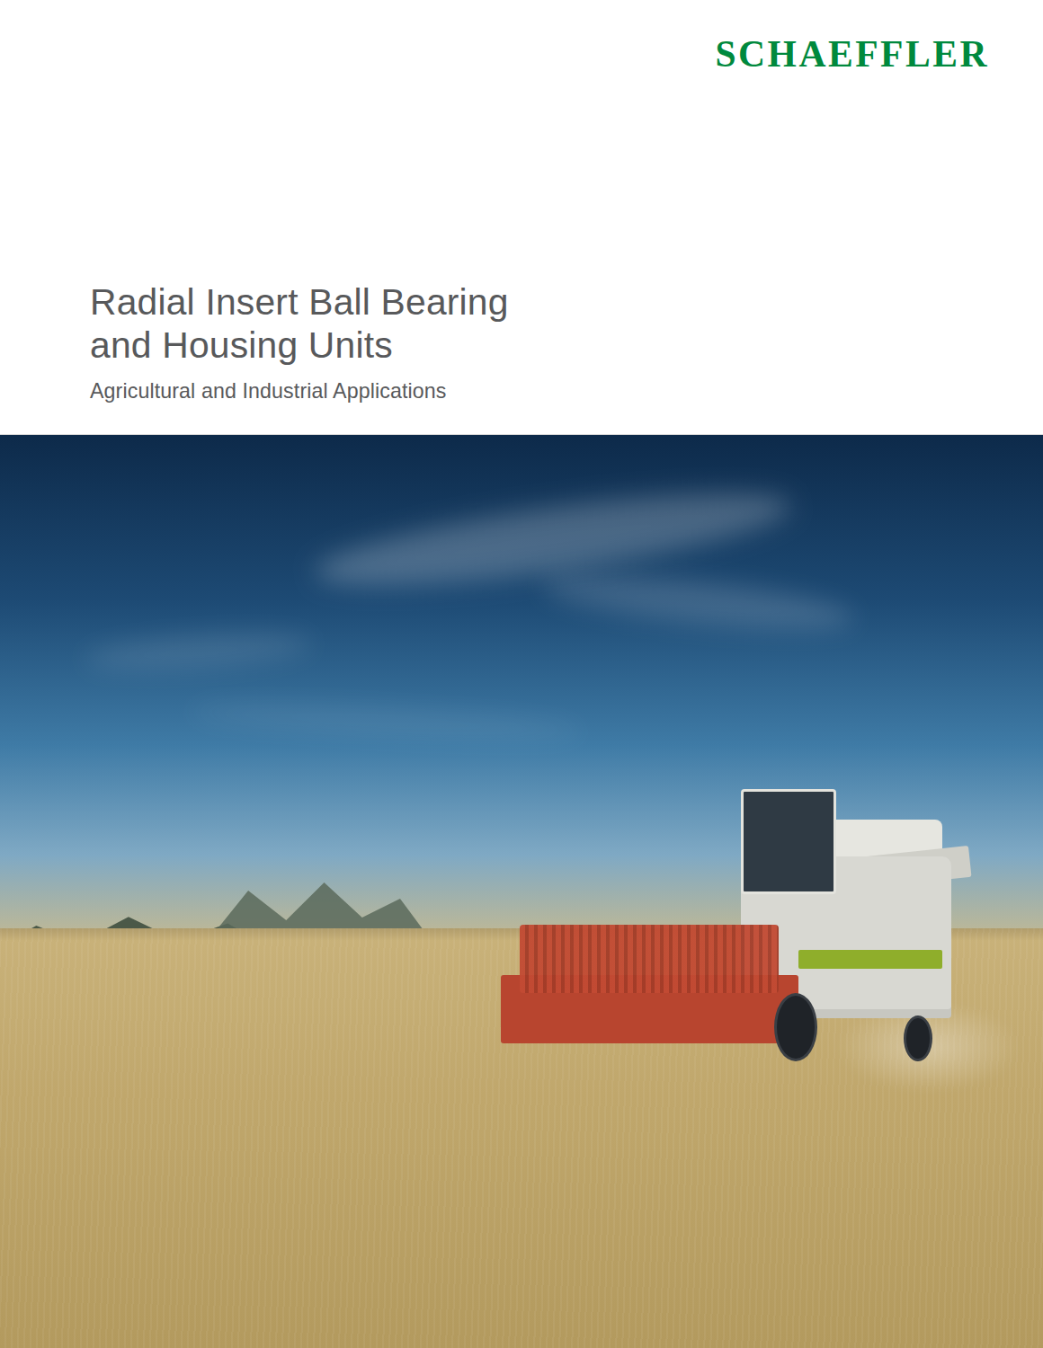SCHAEFFLER
Radial Insert Ball Bearing and Housing Units
Agricultural and Industrial Applications
Cover photograph: combine harvester in a harvested wheat field.